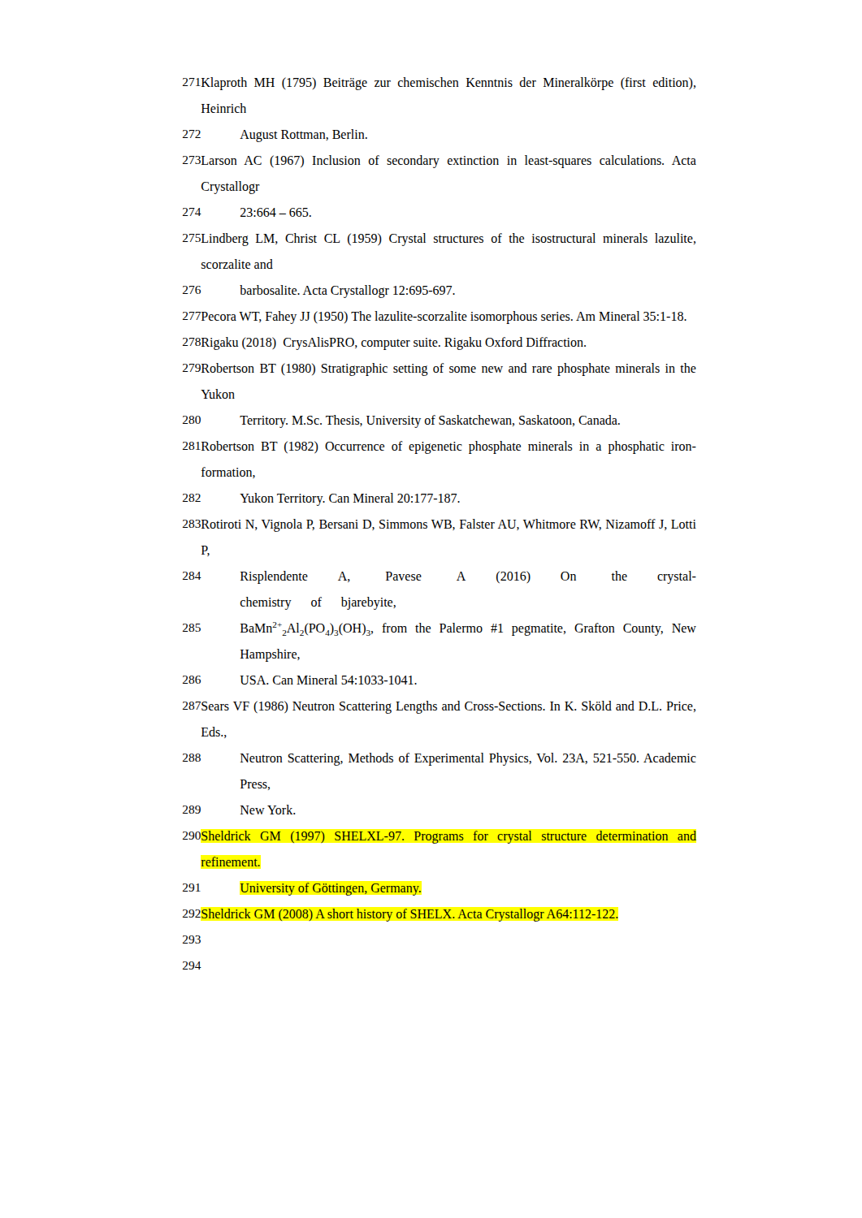| 271 | Klaproth MH (1795) Beiträge zur chemischen Kenntnis der Mineralkörpe (first edition), Heinrich |
| 272 | August Rottman, Berlin. |
| 273 | Larson AC (1967) Inclusion of secondary extinction in least-squares calculations. Acta Crystallogr |
| 274 | 23:664 – 665. |
| 275 | Lindberg LM, Christ CL (1959) Crystal structures of the isostructural minerals lazulite, scorzalite and |
| 276 | barbosalite. Acta Crystallogr 12:695-697. |
| 277 | Pecora WT, Fahey JJ (1950) The lazulite-scorzalite isomorphous series. Am Mineral 35:1-18. |
| 278 | Rigaku (2018) CrysAlisPRO, computer suite. Rigaku Oxford Diffraction. |
| 279 | Robertson BT (1980) Stratigraphic setting of some new and rare phosphate minerals in the Yukon |
| 280 | Territory. M.Sc. Thesis, University of Saskatchewan, Saskatoon, Canada. |
| 281 | Robertson BT (1982) Occurrence of epigenetic phosphate minerals in a phosphatic iron-formation, |
| 282 | Yukon Territory. Can Mineral 20:177-187. |
| 283 | Rotiroti N, Vignola P, Bersani D, Simmons WB, Falster AU, Whitmore RW, Nizamoff J, Lotti P, |
| 284 | Risplendente A, Pavese A (2016) On the crystal-chemistry of bjarebyite, |
| 285 | BaMn 2+ 2 Al 2 (PO 4 ) 3 (OH) 3 , from the Palermo #1 pegmatite, Grafton County, New Hampshire, |
| 286 | USA. Can Mineral 54:1033-1041. |
| 287 | Sears VF (1986) Neutron Scattering Lengths and Cross-Sections. In K. Sköld and D.L. Price, Eds., |
| 288 | Neutron Scattering, Methods of Experimental Physics, Vol. 23A, 521-550. Academic Press, |
| 289 | New York. |
| 290 | Sheldrick GM (1997) SHELXL-97. Programs for crystal structure determination and refinement. |
| 291 | University of Göttingen, Germany. |
| 292 | Sheldrick GM (2008) A short history of SHELX. Acta Crystallogr A64:112-122. |
| 293 | |
| 294 | |